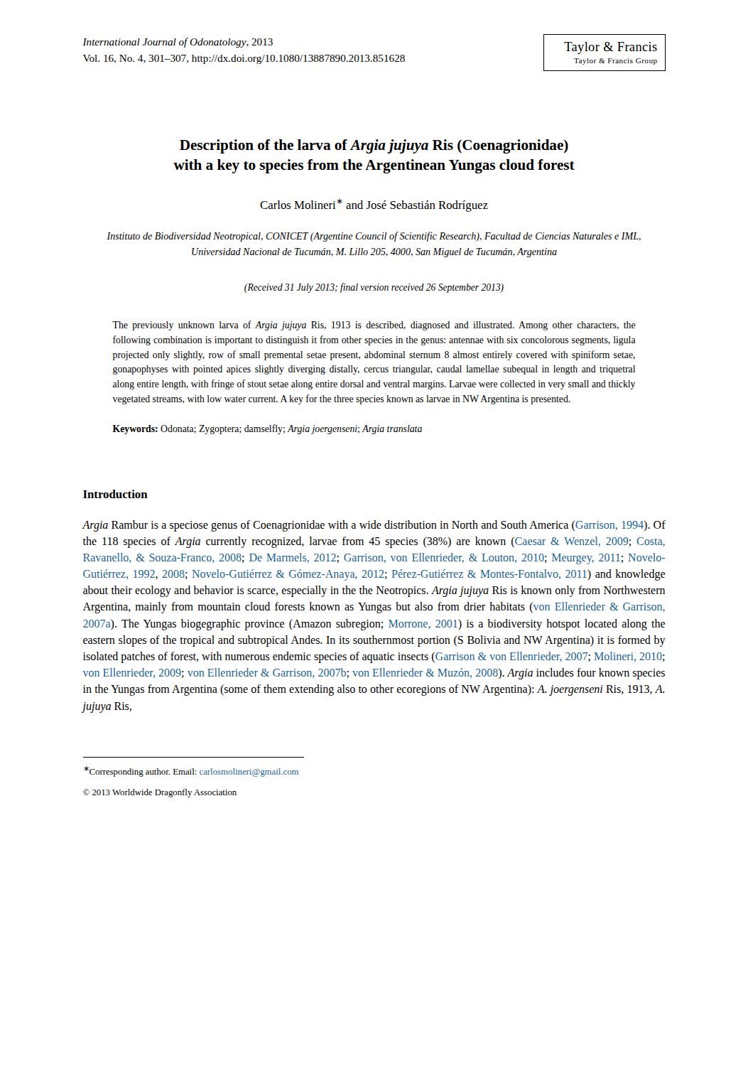International Journal of Odonatology, 2013
Vol. 16, No. 4, 301–307, http://dx.doi.org/10.1080/13887890.2013.851628
Taylor & Francis Taylor & Francis Group
Description of the larva of Argia jujuya Ris (Coenagrionidae)
with a key to species from the Argentinean Yungas cloud forest
Carlos Molineri∗ and José Sebastián Rodríguez
Instituto de Biodiversidad Neotropical, CONICET (Argentine Council of Scientific Research), Facultad de Ciencias Naturales e IML, Universidad Nacional de Tucumán, M. Lillo 205, 4000, San Miguel de Tucumán, Argentina
(Received 31 July 2013; final version received 26 September 2013)
The previously unknown larva of Argia jujuya Ris, 1913 is described, diagnosed and illustrated. Among other characters, the following combination is important to distinguish it from other species in the genus: antennae with six concolorous segments, ligula projected only slightly, row of small premental setae present, abdominal sternum 8 almost entirely covered with spiniform setae, gonapophyses with pointed apices slightly diverging distally, cercus triangular, caudal lamellae subequal in length and triquetral along entire length, with fringe of stout setae along entire dorsal and ventral margins. Larvae were collected in very small and thickly vegetated streams, with low water current. A key for the three species known as larvae in NW Argentina is presented.
Keywords: Odonata; Zygoptera; damselfly; Argia joergenseni; Argia translata
Introduction
Argia Rambur is a speciose genus of Coenagrionidae with a wide distribution in North and South America (Garrison, 1994). Of the 118 species of Argia currently recognized, larvae from 45 species (38%) are known (Caesar & Wenzel, 2009; Costa, Ravanello, & Souza-Franco, 2008; De Marmels, 2012; Garrison, von Ellenrieder, & Louton, 2010; Meurgey, 2011; Novelo-Gutiérrez, 1992, 2008; Novelo-Gutiérrez & Gómez-Anaya, 2012; Pérez-Gutiérrez & Montes-Fontalvo, 2011) and knowledge about their ecology and behavior is scarce, especially in the the Neotropics. Argia jujuya Ris is known only from Northwestern Argentina, mainly from mountain cloud forests known as Yungas but also from drier habitats (von Ellenrieder & Garrison, 2007a). The Yungas biogegraphic province (Amazon subregion; Morrone, 2001) is a biodiversity hotspot located along the eastern slopes of the tropical and subtropical Andes. In its southernmost portion (S Bolivia and NW Argentina) it is formed by isolated patches of forest, with numerous endemic species of aquatic insects (Garrison & von Ellenrieder, 2007; Molineri, 2010; von Ellenrieder, 2009; von Ellenrieder & Garrison, 2007b; von Ellenrieder & Muzón, 2008). Argia includes four known species in the Yungas from Argentina (some of them extending also to other ecoregions of NW Argentina): A. joergenseni Ris, 1913, A. jujuya Ris,
∗Corresponding author. Email: carlosmolineri@gmail.com
© 2013 Worldwide Dragonfly Association